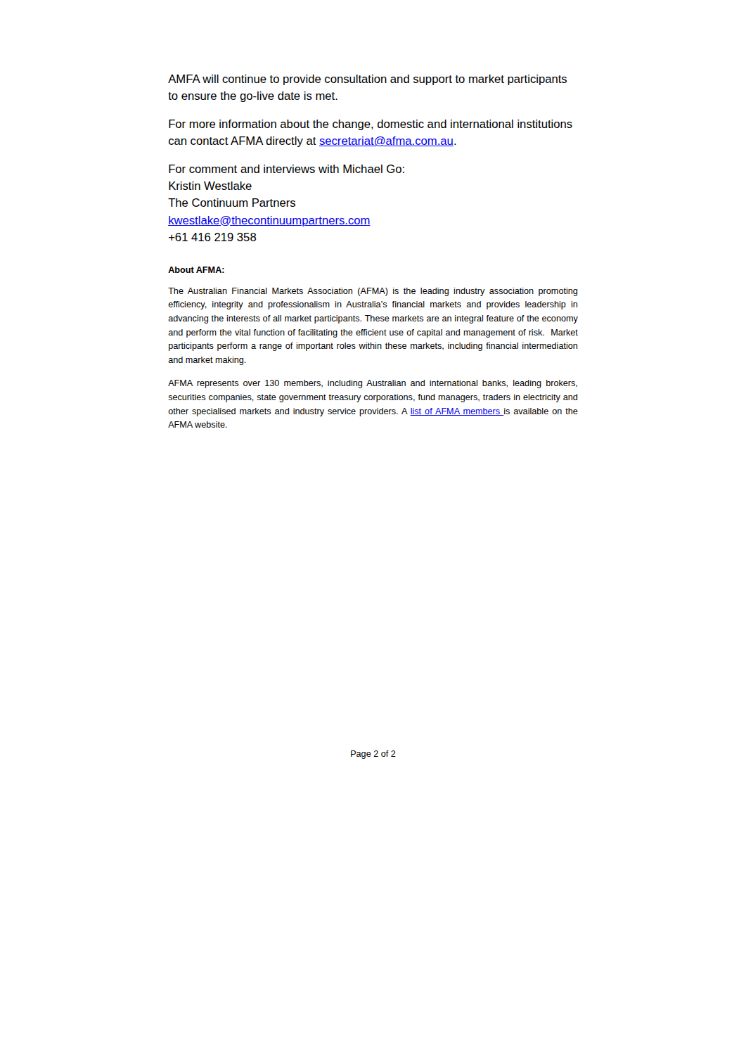AMFA will continue to provide consultation and support to market participants to ensure the go-live date is met.
For more information about the change, domestic and international institutions can contact AFMA directly at secretariat@afma.com.au.
For comment and interviews with Michael Go:
Kristin Westlake
The Continuum Partners
kwestlake@thecontinuumpartners.com
+61 416 219 358
About AFMA:
The Australian Financial Markets Association (AFMA) is the leading industry association promoting efficiency, integrity and professionalism in Australia’s financial markets and provides leadership in advancing the interests of all market participants. These markets are an integral feature of the economy and perform the vital function of facilitating the efficient use of capital and management of risk. Market participants perform a range of important roles within these markets, including financial intermediation and market making.
AFMA represents over 130 members, including Australian and international banks, leading brokers, securities companies, state government treasury corporations, fund managers, traders in electricity and other specialised markets and industry service providers. A list of AFMA members is available on the AFMA website.
Page 2 of 2